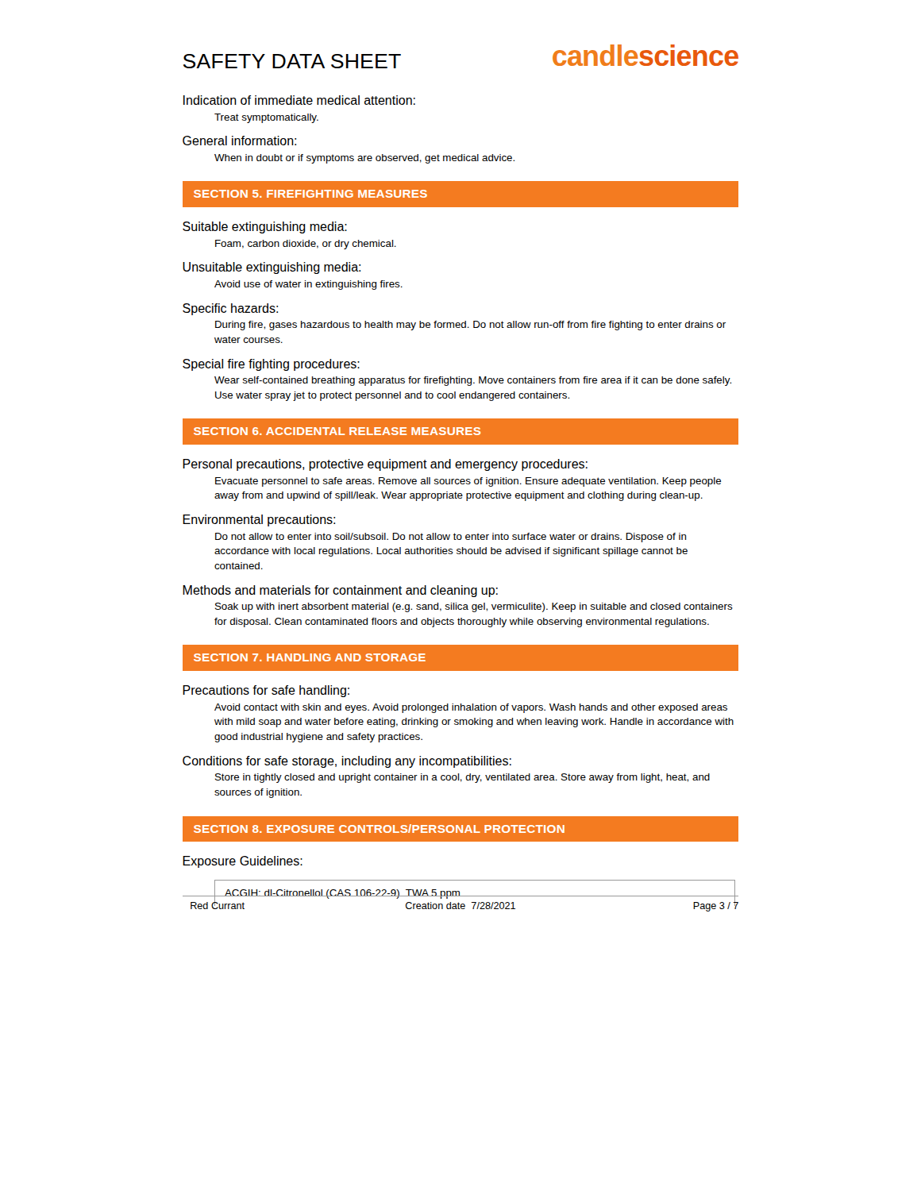SAFETY DATA SHEET
candle science
Indication of immediate medical attention:
Treat symptomatically.
General information:
When in doubt or if symptoms are observed, get medical advice.
SECTION 5. FIREFIGHTING MEASURES
Suitable extinguishing media:
Foam, carbon dioxide, or dry chemical.
Unsuitable extinguishing media:
Avoid use of water in extinguishing fires.
Specific hazards:
During fire, gases hazardous to health may be formed. Do not allow run-off from fire fighting to enter drains or water courses.
Special fire fighting procedures:
Wear self-contained breathing apparatus for firefighting. Move containers from fire area if it can be done safely. Use water spray jet to protect personnel and to cool endangered containers.
SECTION 6. ACCIDENTAL RELEASE MEASURES
Personal precautions, protective equipment and emergency procedures:
Evacuate personnel to safe areas. Remove all sources of ignition. Ensure adequate ventilation. Keep people away from and upwind of spill/leak. Wear appropriate protective equipment and clothing during clean-up.
Environmental precautions:
Do not allow to enter into soil/subsoil. Do not allow to enter into surface water or drains. Dispose of in accordance with local regulations. Local authorities should be advised if significant spillage cannot be contained.
Methods and materials for containment and cleaning up:
Soak up with inert absorbent material (e.g. sand, silica gel, vermiculite). Keep in suitable and closed containers for disposal. Clean contaminated floors and objects thoroughly while observing environmental regulations.
SECTION 7. HANDLING AND STORAGE
Precautions for safe handling:
Avoid contact with skin and eyes. Avoid prolonged inhalation of vapors. Wash hands and other exposed areas with mild soap and water before eating, drinking or smoking and when leaving work. Handle in accordance with good industrial hygiene and safety practices.
Conditions for safe storage, including any incompatibilities:
Store in tightly closed and upright container in a cool, dry, ventilated area. Store away from light, heat, and sources of ignition.
SECTION 8. EXPOSURE CONTROLS/PERSONAL PROTECTION
Exposure Guidelines:
ACGIH: dl-Citronellol (CAS 106-22-9) TWA 5 ppm
Red Currant Creation date 7/28/2021 Page 3 / 7